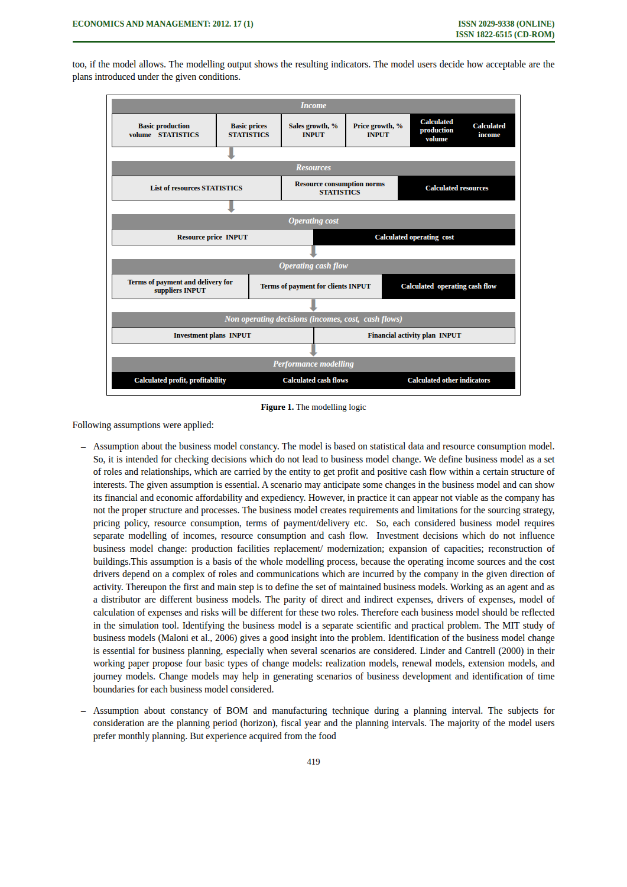ECONOMICS AND MANAGEMENT: 2012. 17 (1)
ISSN 2029-9338 (ONLINE)
ISSN 1822-6515 (CD-ROM)
too, if the model allows. The modelling output shows the resulting indicators. The model users decide how acceptable are the plans introduced under the given conditions.
Income
Basic production
volume STATISTICS
Basic prices
STATISTICS
Sales growth, %
INPUT
Price growth, %
INPUT
Calculated
production
volume
Calculated income
⬇
Resources
List of resources STATISTICS
Resource consumption norms
STATISTICS
Calculated resources
⬇
Operating cost
Resource price INPUT
Calculated operating cost
⬇
Operating cash flow
Terms of payment and delivery for
suppliers INPUT
Terms of payment for clients INPUT
Calculated operating cash flow
⬇
Non operating decisions (incomes, cost, cash flows)
Investment plans INPUT
Financial activity plan INPUT
⬇
Performance modelling
Calculated profit, profitability
Calculated cash flows
Calculated other indicators
Figure 1. The modelling logic
Following assumptions were applied:
Assumption about the business model constancy. The model is based on statistical data and resource consumption model. So, it is intended for checking decisions which do not lead to business model change. We define business model as a set of roles and relationships, which are carried by the entity to get profit and positive cash flow within a certain structure of interests. The given assumption is essential. A scenario may anticipate some changes in the business model and can show its financial and economic affordability and expediency. However, in practice it can appear not viable as the company has not the proper structure and processes. The business model creates requirements and limitations for the sourcing strategy, pricing policy, resource consumption, terms of payment/delivery etc. So, each considered business model requires separate modelling of incomes, resource consumption and cash flow. Investment decisions which do not influence business model change: production facilities replacement/ modernization; expansion of capacities; reconstruction of buildings.This assumption is a basis of the whole modelling process, because the operating income sources and the cost drivers depend on a complex of roles and communications which are incurred by the company in the given direction of activity. Thereupon the first and main step is to define the set of maintained business models. Working as an agent and as a distributor are different business models. The parity of direct and indirect expenses, drivers of expenses, model of calculation of expenses and risks will be different for these two roles. Therefore each business model should be reflected in the simulation tool. Identifying the business model is a separate scientific and practical problem. The MIT study of business models (Maloni et al., 2006) gives a good insight into the problem. Identification of the business model change is essential for business planning, especially when several scenarios are considered. Linder and Cantrell (2000) in their working paper propose four basic types of change models: realization models, renewal models, extension models, and journey models. Change models may help in generating scenarios of business development and identification of time boundaries for each business model considered.
Assumption about constancy of BOM and manufacturing technique during a planning interval. The subjects for consideration are the planning period (horizon), fiscal year and the planning intervals. The majority of the model users prefer monthly planning. But experience acquired from the food
419